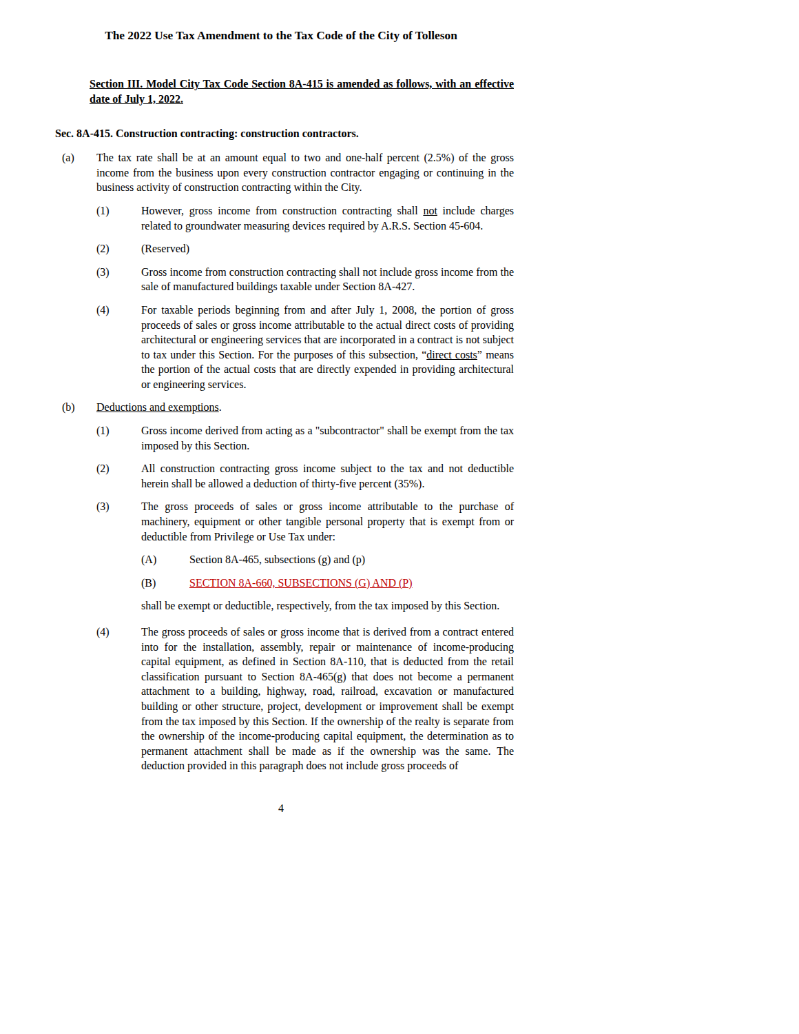The 2022 Use Tax Amendment to the Tax Code of the City of Tolleson
Section III. Model City Tax Code Section 8A-415 is amended as follows, with an effective date of July 1, 2022.
Sec. 8A-415. Construction contracting: construction contractors.
(a) The tax rate shall be at an amount equal to two and one-half percent (2.5%) of the gross income from the business upon every construction contractor engaging or continuing in the business activity of construction contracting within the City.
(1) However, gross income from construction contracting shall not include charges related to groundwater measuring devices required by A.R.S. Section 45-604.
(2) (Reserved)
(3) Gross income from construction contracting shall not include gross income from the sale of manufactured buildings taxable under Section 8A-427.
(4) For taxable periods beginning from and after July 1, 2008, the portion of gross proceeds of sales or gross income attributable to the actual direct costs of providing architectural or engineering services that are incorporated in a contract is not subject to tax under this Section. For the purposes of this subsection, “direct costs” means the portion of the actual costs that are directly expended in providing architectural or engineering services.
(b) Deductions and exemptions.
(1) Gross income derived from acting as a "subcontractor" shall be exempt from the tax imposed by this Section.
(2) All construction contracting gross income subject to the tax and not deductible herein shall be allowed a deduction of thirty-five percent (35%).
(3) The gross proceeds of sales or gross income attributable to the purchase of machinery, equipment or other tangible personal property that is exempt from or deductible from Privilege or Use Tax under:
(A) Section 8A-465, subsections (g) and (p)
(B) Section 8A-660, subsections (g) and (p)
shall be exempt or deductible, respectively, from the tax imposed by this Section.
(4) The gross proceeds of sales or gross income that is derived from a contract entered into for the installation, assembly, repair or maintenance of income-producing capital equipment, as defined in Section 8A-110, that is deducted from the retail classification pursuant to Section 8A-465(g) that does not become a permanent attachment to a building, highway, road, railroad, excavation or manufactured building or other structure, project, development or improvement shall be exempt from the tax imposed by this Section. If the ownership of the realty is separate from the ownership of the income-producing capital equipment, the determination as to permanent attachment shall be made as if the ownership was the same. The deduction provided in this paragraph does not include gross proceeds of
4